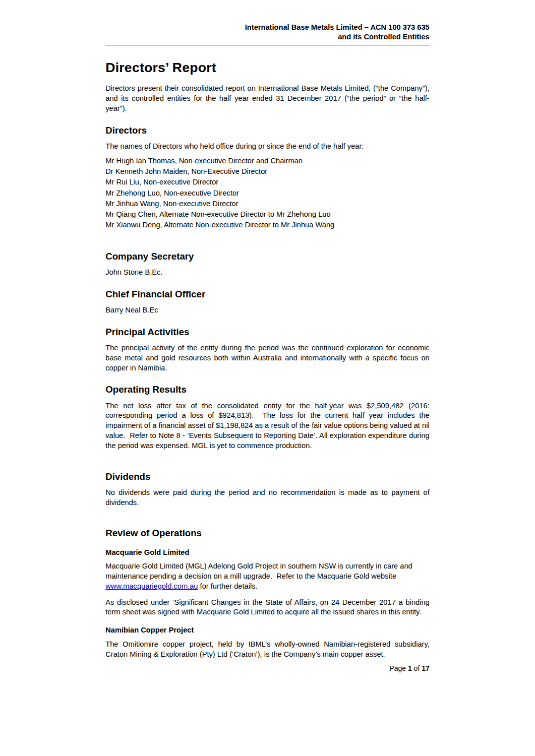International Base Metals Limited – ACN 100 373 635
and its Controlled Entities
Directors’ Report
Directors present their consolidated report on International Base Metals Limited, (“the Company”), and its controlled entities for the half year ended 31 December 2017 (“the period” or “the half-year”).
Directors
The names of Directors who held office during or since the end of the half year:
Mr Hugh Ian Thomas, Non-executive Director and Chairman
Dr Kenneth John Maiden, Non-Executive Director
Mr Rui Liu, Non-executive Director
Mr Zhehong Luo, Non-executive Director
Mr Jinhua Wang, Non-executive Director
Mr Qiang Chen, Alternate Non-executive Director to Mr Zhehong Luo
Mr Xianwu Deng, Alternate Non-executive Director to Mr Jinhua Wang
Company Secretary
John Stone B.Ec.
Chief Financial Officer
Barry Neal B.Ec
Principal Activities
The principal activity of the entity during the period was the continued exploration for economic base metal and gold resources both within Australia and internationally with a specific focus on copper in Namibia.
Operating Results
The net loss after tax of the consolidated entity for the half-year was $2,509,482 (2016: corresponding period a loss of $924,813). The loss for the current half year includes the impairment of a financial asset of $1,198,824 as a result of the fair value options being valued at nil value. Refer to Note 8 - ‘Events Subsequent to Reporting Date’. All exploration expenditure during the period was expensed. MGL is yet to commence production.
Dividends
No dividends were paid during the period and no recommendation is made as to payment of dividends.
Review of Operations
Macquarie Gold Limited
Macquarie Gold Limited (MGL) Adelong Gold Project in southern NSW is currently in care and maintenance pending a decision on a mill upgrade. Refer to the Macquarie Gold website www.macquariegold.com.au for further details.
As disclosed under ‘Significant Changes in the State of Affairs, on 24 December 2017 a binding term sheet was signed with Macquarie Gold Limited to acquire all the issued shares in this entity.
Namibian Copper Project
The Omitiomire copper project, held by IBML’s wholly-owned Namibian-registered subsidiary, Craton Mining & Exploration (Pty) Ltd (‘Craton’), is the Company’s main copper asset.
Page 1 of 17